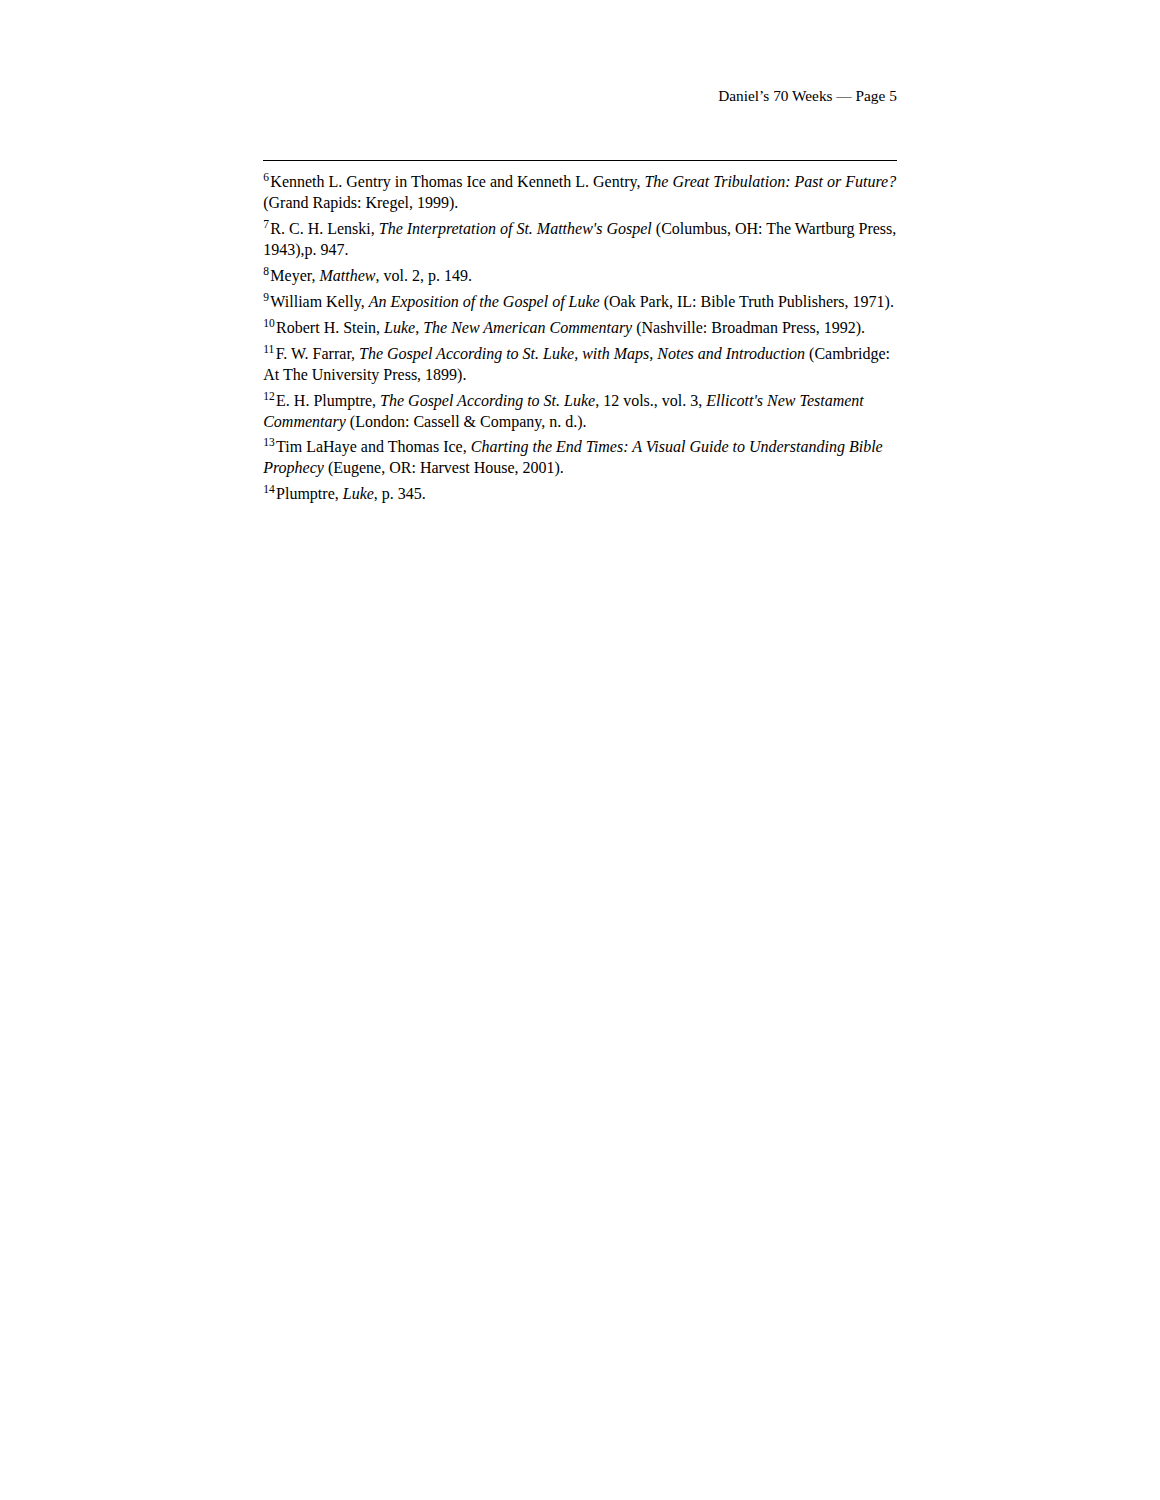Daniel’s 70 Weeks — Page 5
Kenneth L. Gentry in Thomas Ice and Kenneth L. Gentry, The Great Tribulation: Past or Future? (Grand Rapids: Kregel, 1999).
R. C. H. Lenski, The Interpretation of St. Matthew's Gospel (Columbus, OH: The Wartburg Press, 1943),p. 947.
Meyer, Matthew, vol. 2, p. 149.
William Kelly, An Exposition of the Gospel of Luke (Oak Park, IL: Bible Truth Publishers, 1971).
Robert H. Stein, Luke, The New American Commentary (Nashville: Broadman Press, 1992).
F. W. Farrar, The Gospel According to St. Luke, with Maps, Notes and Introduction (Cambridge: At The University Press, 1899).
E. H. Plumptre, The Gospel According to St. Luke, 12 vols., vol. 3, Ellicott's New Testament Commentary (London: Cassell & Company, n. d.).
Tim LaHaye and Thomas Ice, Charting the End Times: A Visual Guide to Understanding Bible Prophecy (Eugene, OR: Harvest House, 2001).
Plumptre, Luke, p. 345.